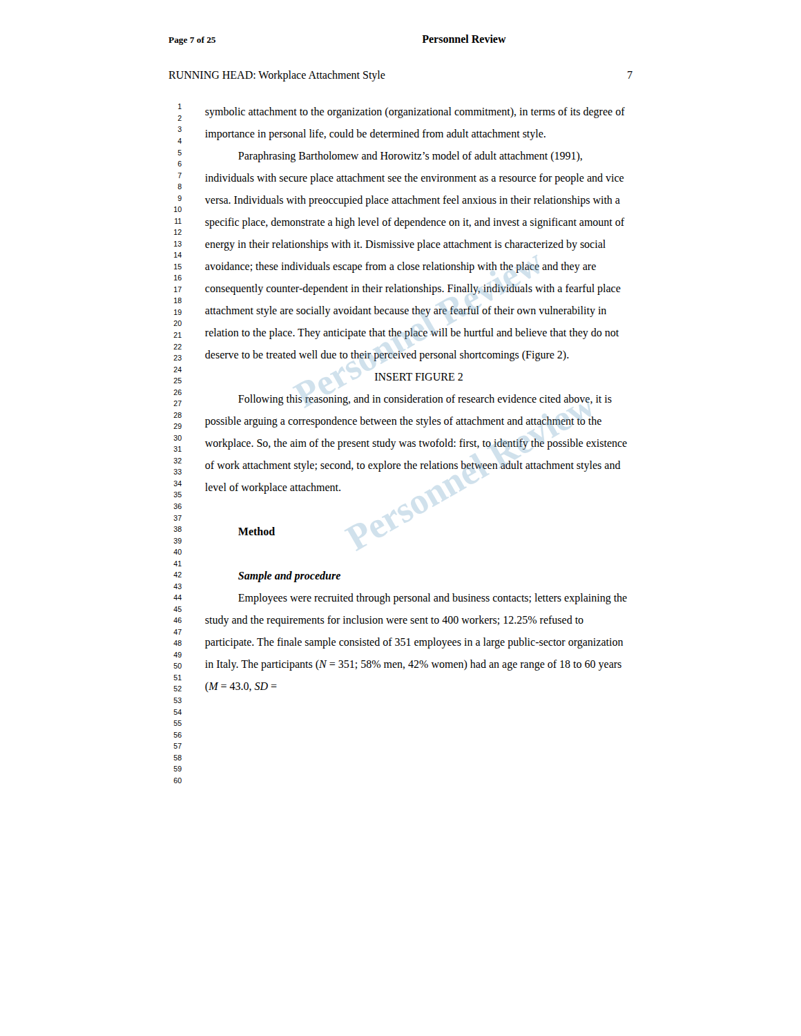Page 7 of 25 Personnel Review
RUNNING HEAD: Workplace Attachment Style 7
123456789101112131415161718192021222324252627282930313233343536373839404142434445464748495051525354555657585960
Personnel Review
Personnel Review
symbolic attachment to the organization (organizational commitment), in terms of its degree of importance in personal life, could be determined from adult attachment style.
Paraphrasing Bartholomew and Horowitz’s model of adult attachment (1991), individuals with secure place attachment see the environment as a resource for people and vice versa. Individuals with preoccupied place attachment feel anxious in their relationships with a specific place, demonstrate a high level of dependence on it, and invest a significant amount of energy in their relationships with it. Dismissive place attachment is characterized by social avoidance; these individuals escape from a close relationship with the place and they are consequently counter-dependent in their relationships. Finally, individuals with a fearful place attachment style are socially avoidant because they are fearful of their own vulnerability in relation to the place. They anticipate that the place will be hurtful and believe that they do not deserve to be treated well due to their perceived personal shortcomings (Figure 2).
INSERT FIGURE 2
Following this reasoning, and in consideration of research evidence cited above, it is possible arguing a correspondence between the styles of attachment and attachment to the workplace. So, the aim of the present study was twofold: first, to identify the possible existence of work attachment style; second, to explore the relations between adult attachment styles and level of workplace attachment.
Method
Sample and procedure
Employees were recruited through personal and business contacts; letters explaining the study and the requirements for inclusion were sent to 400 workers; 12.25% refused to participate. The finale sample consisted of 351 employees in a large public-sector organization in Italy. The participants (N = 351; 58% men, 42% women) had an age range of 18 to 60 years (M = 43.0, SD =